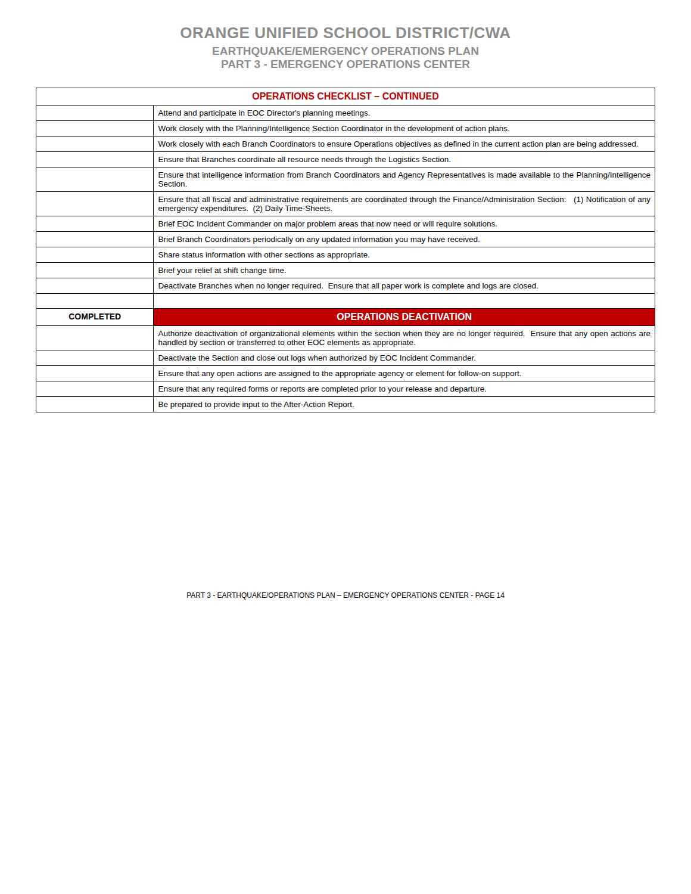ORANGE UNIFIED SCHOOL DISTRICT/CWA
EARTHQUAKE/EMERGENCY OPERATIONS PLAN
PART 3 - EMERGENCY OPERATIONS CENTER
| OPERATIONS CHECKLIST – CONTINUED |
| | Attend and participate in EOC Director's planning meetings. |
| | Work closely with the Planning/Intelligence Section Coordinator in the development of action plans. |
| | Work closely with each Branch Coordinators to ensure Operations objectives as defined in the current action plan are being addressed. |
| | Ensure that Branches coordinate all resource needs through the Logistics Section. |
| | Ensure that intelligence information from Branch Coordinators and Agency Representatives is made available to the Planning/Intelligence Section. |
| | Ensure that all fiscal and administrative requirements are coordinated through the Finance/Administration Section: (1) Notification of any emergency expenditures. (2) Daily Time-Sheets. |
| | Brief EOC Incident Commander on major problem areas that now need or will require solutions. |
| | Brief Branch Coordinators periodically on any updated information you may have received. |
| | Share status information with other sections as appropriate. |
| | Brief your relief at shift change time. |
| | Deactivate Branches when no longer required. Ensure that all paper work is complete and logs are closed. |
| COMPLETED | OPERATIONS DEACTIVATION |
| | Authorize deactivation of organizational elements within the section when they are no longer required. Ensure that any open actions are handled by section or transferred to other EOC elements as appropriate. |
| | Deactivate the Section and close out logs when authorized by EOC Incident Commander. |
| | Ensure that any open actions are assigned to the appropriate agency or element for follow-on support. |
| | Ensure that any required forms or reports are completed prior to your release and departure. |
| | Be prepared to provide input to the After-Action Report. |
PART 3 - EARTHQUAKE/OPERATIONS PLAN – EMERGENCY OPERATIONS CENTER - PAGE 14